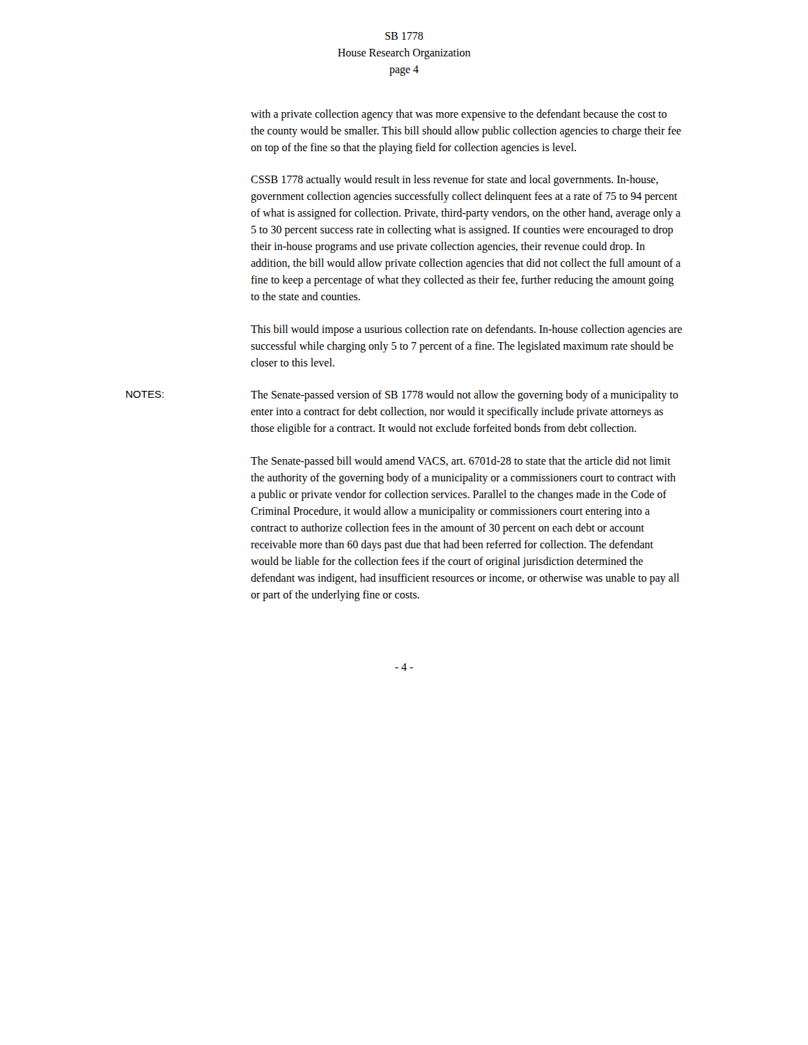SB 1778
House Research Organization
page 4
with a private collection agency that was more expensive to the defendant because the cost to the county would be smaller. This bill should allow public collection agencies to charge their fee on top of the fine so that the playing field for collection agencies is level.
CSSB 1778 actually would result in less revenue for state and local governments. In-house, government collection agencies successfully collect delinquent fees at a rate of 75 to 94 percent of what is assigned for collection. Private, third-party vendors, on the other hand, average only a 5 to 30 percent success rate in collecting what is assigned. If counties were encouraged to drop their in-house programs and use private collection agencies, their revenue could drop. In addition, the bill would allow private collection agencies that did not collect the full amount of a fine to keep a percentage of what they collected as their fee, further reducing the amount going to the state and counties.
This bill would impose a usurious collection rate on defendants. In-house collection agencies are successful while charging only 5 to 7 percent of a fine. The legislated maximum rate should be closer to this level.
NOTES:
The Senate-passed version of SB 1778 would not allow the governing body of a municipality to enter into a contract for debt collection, nor would it specifically include private attorneys as those eligible for a contract. It would not exclude forfeited bonds from debt collection.
The Senate-passed bill would amend VACS, art. 6701d-28 to state that the article did not limit the authority of the governing body of a municipality or a commissioners court to contract with a public or private vendor for collection services. Parallel to the changes made in the Code of Criminal Procedure, it would allow a municipality or commissioners court entering into a contract to authorize collection fees in the amount of 30 percent on each debt or account receivable more than 60 days past due that had been referred for collection. The defendant would be liable for the collection fees if the court of original jurisdiction determined the defendant was indigent, had insufficient resources or income, or otherwise was unable to pay all or part of the underlying fine or costs.
- 4 -